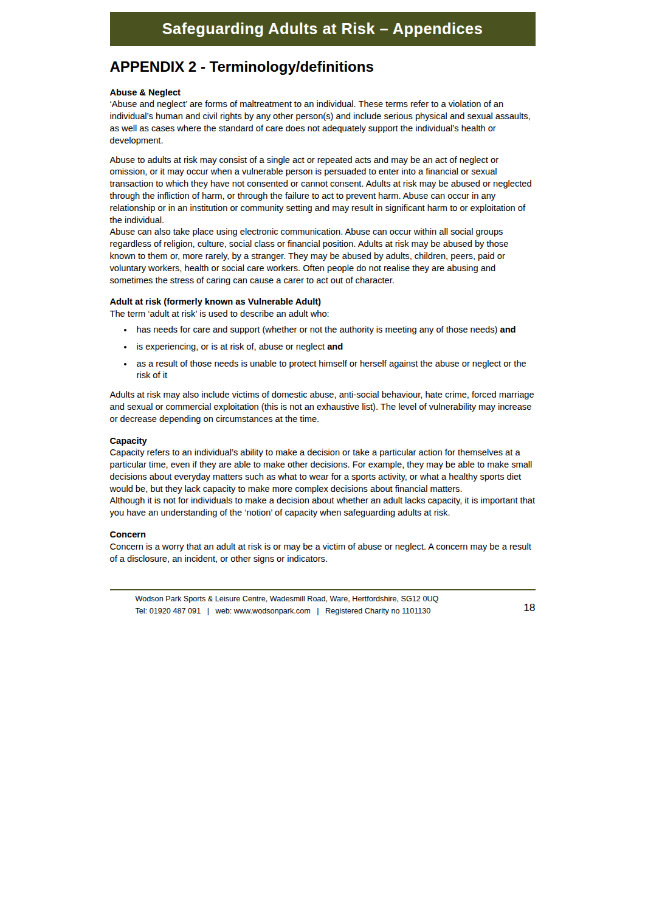Safeguarding Adults at Risk – Appendices
APPENDIX 2 - Terminology/definitions
Abuse & Neglect
‘Abuse and neglect’ are forms of maltreatment to an individual. These terms refer to a violation of an individual’s human and civil rights by any other person(s) and include serious physical and sexual assaults, as well as cases where the standard of care does not adequately support the individual’s health or development.
Abuse to adults at risk may consist of a single act or repeated acts and may be an act of neglect or omission, or it may occur when a vulnerable person is persuaded to enter into a financial or sexual transaction to which they have not consented or cannot consent. Adults at risk may be abused or neglected through the infliction of harm, or through the failure to act to prevent harm. Abuse can occur in any relationship or in an institution or community setting and may result in significant harm to or exploitation of the individual.
Abuse can also take place using electronic communication. Abuse can occur within all social groups regardless of religion, culture, social class or financial position. Adults at risk may be abused by those known to them or, more rarely, by a stranger. They may be abused by adults, children, peers, paid or voluntary workers, health or social care workers. Often people do not realise they are abusing and sometimes the stress of caring can cause a carer to act out of character.
Adult at risk (formerly known as Vulnerable Adult)
The term ‘adult at risk’ is used to describe an adult who:
has needs for care and support (whether or not the authority is meeting any of those needs) and
is experiencing, or is at risk of, abuse or neglect and
as a result of those needs is unable to protect himself or herself against the abuse or neglect or the risk of it
Adults at risk may also include victims of domestic abuse, anti-social behaviour, hate crime, forced marriage and sexual or commercial exploitation (this is not an exhaustive list). The level of vulnerability may increase or decrease depending on circumstances at the time.
Capacity
Capacity refers to an individual’s ability to make a decision or take a particular action for themselves at a particular time, even if they are able to make other decisions. For example, they may be able to make small decisions about everyday matters such as what to wear for a sports activity, or what a healthy sports diet would be, but they lack capacity to make more complex decisions about financial matters.
Although it is not for individuals to make a decision about whether an adult lacks capacity, it is important that you have an understanding of the ‘notion’ of capacity when safeguarding adults at risk.
Concern
Concern is a worry that an adult at risk is or may be a victim of abuse or neglect. A concern may be a result of a disclosure, an incident, or other signs or indicators.
Wodson Park Sports & Leisure Centre, Wadesmill Road, Ware, Hertfordshire, SG12 0UQ
Tel: 01920 487 091 | web: www.wodsonpark.com | Registered Charity no 1101130
18